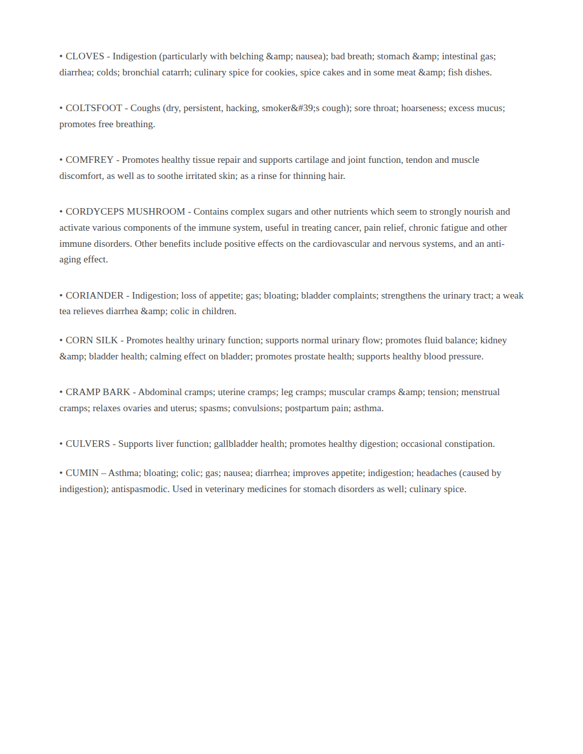•CLOVES - Indigestion (particularly with belching &amp; nausea); bad breath; stomach &amp; intestinal gas; diarrhea; colds; bronchial catarrh; culinary spice for cookies, spice cakes and in some meat &amp; fish dishes.
•COLTSFOOT - Coughs (dry, persistent, hacking, smoker&#39;s cough); sore throat; hoarseness; excess mucus; promotes free breathing.
•COMFREY - Promotes healthy tissue repair and supports cartilage and joint function, tendon and muscle discomfort, as well as to soothe irritated skin; as a rinse for thinning hair.
•CORDYCEPS MUSHROOM - Contains complex sugars and other nutrients which seem to strongly nourish and activate various components of the immune system, useful in treating cancer, pain relief, chronic fatigue and other immune disorders. Other benefits include positive effects on the cardiovascular and nervous systems, and an anti-aging effect.
•CORIANDER - Indigestion; loss of appetite; gas; bloating; bladder complaints; strengthens the urinary tract; a weak tea relieves diarrhea &amp; colic in children.
•CORN SILK - Promotes healthy urinary function; supports normal urinary flow; promotes fluid balance; kidney &amp; bladder health; calming effect on bladder; promotes prostate health; supports healthy blood pressure.
•CRAMP BARK - Abdominal cramps; uterine cramps; leg cramps; muscular cramps &amp; tension; menstrual cramps; relaxes ovaries and uterus; spasms; convulsions; postpartum pain; asthma.
•CULVERS - Supports liver function; gallbladder health; promotes healthy digestion; occasional constipation.
•CUMIN – Asthma; bloating; colic; gas; nausea; diarrhea; improves appetite; indigestion; headaches (caused by indigestion); antispasmodic. Used in veterinary medicines for stomach disorders as well; culinary spice.